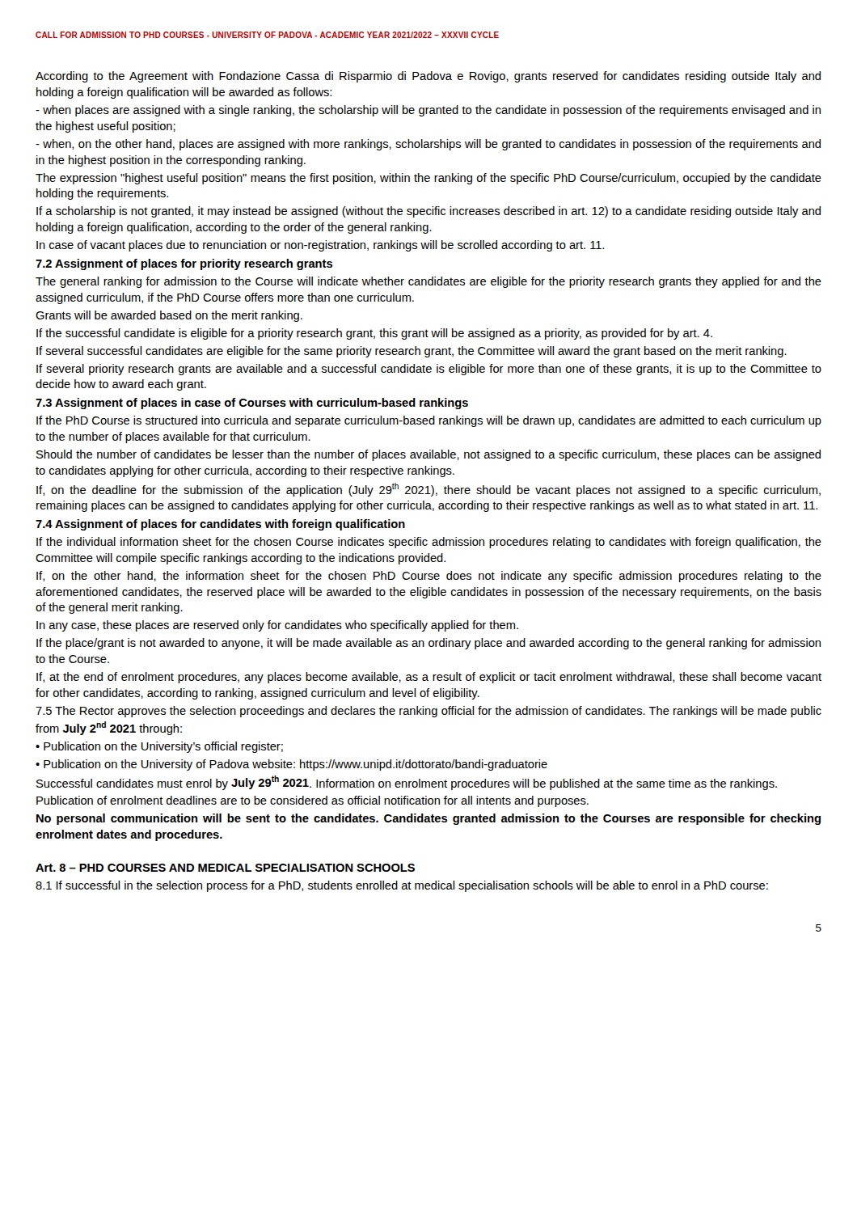CALL FOR ADMISSION TO PHD COURSES - UNIVERSITY OF PADOVA - ACADEMIC YEAR 2021/2022 – XXXVII CYCLE
According to the Agreement with Fondazione Cassa di Risparmio di Padova e Rovigo, grants reserved for candidates residing outside Italy and holding a foreign qualification will be awarded as follows:
- when places are assigned with a single ranking, the scholarship will be granted to the candidate in possession of the requirements envisaged and in the highest useful position;
- when, on the other hand, places are assigned with more rankings, scholarships will be granted to candidates in possession of the requirements and in the highest position in the corresponding ranking.
The expression "highest useful position" means the first position, within the ranking of the specific PhD Course/curriculum, occupied by the candidate holding the requirements.
If a scholarship is not granted, it may instead be assigned (without the specific increases described in art. 12) to a candidate residing outside Italy and holding a foreign qualification, according to the order of the general ranking.
In case of vacant places due to renunciation or non-registration, rankings will be scrolled according to art. 11.
7.2 Assignment of places for priority research grants
The general ranking for admission to the Course will indicate whether candidates are eligible for the priority research grants they applied for and the assigned curriculum, if the PhD Course offers more than one curriculum.
Grants will be awarded based on the merit ranking.
If the successful candidate is eligible for a priority research grant, this grant will be assigned as a priority, as provided for by art. 4.
If several successful candidates are eligible for the same priority research grant, the Committee will award the grant based on the merit ranking.
If several priority research grants are available and a successful candidate is eligible for more than one of these grants, it is up to the Committee to decide how to award each grant.
7.3 Assignment of places in case of Courses with curriculum-based rankings
If the PhD Course is structured into curricula and separate curriculum-based rankings will be drawn up, candidates are admitted to each curriculum up to the number of places available for that curriculum.
Should the number of candidates be lesser than the number of places available, not assigned to a specific curriculum, these places can be assigned to candidates applying for other curricula, according to their respective rankings.
If, on the deadline for the submission of the application (July 29th 2021), there should be vacant places not assigned to a specific curriculum, remaining places can be assigned to candidates applying for other curricula, according to their respective rankings as well as to what stated in art. 11.
7.4 Assignment of places for candidates with foreign qualification
If the individual information sheet for the chosen Course indicates specific admission procedures relating to candidates with foreign qualification, the Committee will compile specific rankings according to the indications provided.
If, on the other hand, the information sheet for the chosen PhD Course does not indicate any specific admission procedures relating to the aforementioned candidates, the reserved place will be awarded to the eligible candidates in possession of the necessary requirements, on the basis of the general merit ranking.
In any case, these places are reserved only for candidates who specifically applied for them.
If the place/grant is not awarded to anyone, it will be made available as an ordinary place and awarded according to the general ranking for admission to the Course.
If, at the end of enrolment procedures, any places become available, as a result of explicit or tacit enrolment withdrawal, these shall become vacant for other candidates, according to ranking, assigned curriculum and level of eligibility.
7.5 The Rector approves the selection proceedings and declares the ranking official for the admission of candidates. The rankings will be made public from July 2nd 2021 through:
• Publication on the University’s official register;
• Publication on the University of Padova website: https://www.unipd.it/dottorato/bandi-graduatorie
Successful candidates must enrol by July 29th 2021. Information on enrolment procedures will be published at the same time as the rankings.
Publication of enrolment deadlines are to be considered as official notification for all intents and purposes.
No personal communication will be sent to the candidates. Candidates granted admission to the Courses are responsible for checking enrolment dates and procedures.
Art. 8 – PHD COURSES AND MEDICAL SPECIALISATION SCHOOLS
8.1 If successful in the selection process for a PhD, students enrolled at medical specialisation schools will be able to enrol in a PhD course:
5